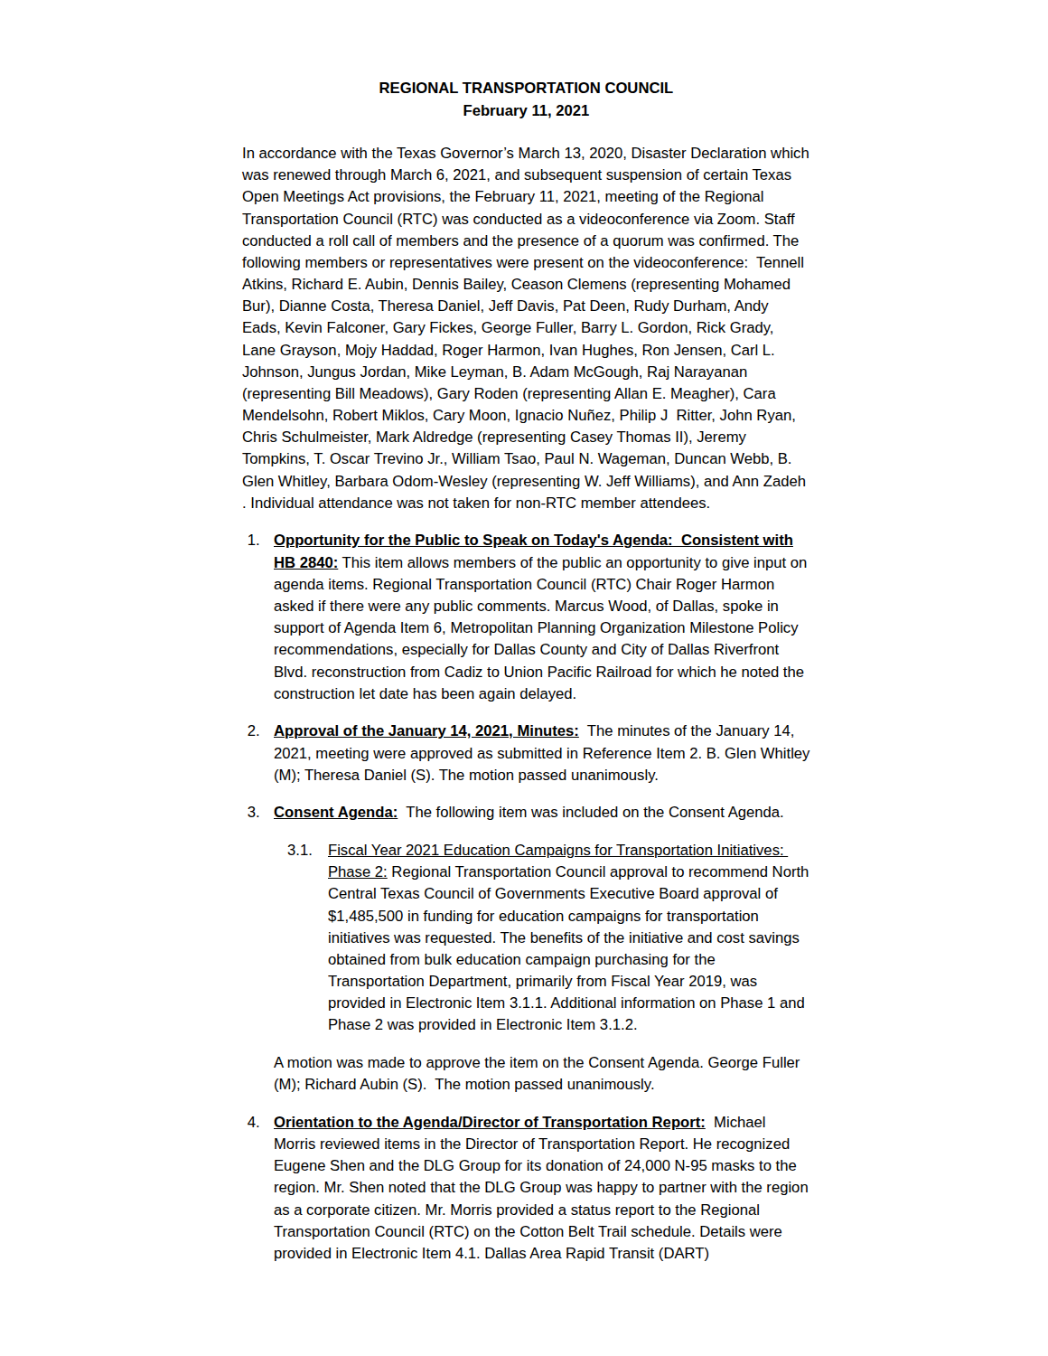REGIONAL TRANSPORTATION COUNCIL February 11, 2021
In accordance with the Texas Governor’s March 13, 2020, Disaster Declaration which was renewed through March 6, 2021, and subsequent suspension of certain Texas Open Meetings Act provisions, the February 11, 2021, meeting of the Regional Transportation Council (RTC) was conducted as a videoconference via Zoom. Staff conducted a roll call of members and the presence of a quorum was confirmed. The following members or representatives were present on the videoconference: Tennell Atkins, Richard E. Aubin, Dennis Bailey, Ceason Clemens (representing Mohamed Bur), Dianne Costa, Theresa Daniel, Jeff Davis, Pat Deen, Rudy Durham, Andy Eads, Kevin Falconer, Gary Fickes, George Fuller, Barry L. Gordon, Rick Grady, Lane Grayson, Mojy Haddad, Roger Harmon, Ivan Hughes, Ron Jensen, Carl L. Johnson, Jungus Jordan, Mike Leyman, B. Adam McGough, Raj Narayanan (representing Bill Meadows), Gary Roden (representing Allan E. Meagher), Cara Mendelsohn, Robert Miklos, Cary Moon, Ignacio Nuñez, Philip J Ritter, John Ryan, Chris Schulmeister, Mark Aldredge (representing Casey Thomas II), Jeremy Tompkins, T. Oscar Trevino Jr., William Tsao, Paul N. Wageman, Duncan Webb, B. Glen Whitley, Barbara Odom-Wesley (representing W. Jeff Williams), and Ann Zadeh . Individual attendance was not taken for non-RTC member attendees.
Opportunity for the Public to Speak on Today's Agenda: Consistent with HB 2840: This item allows members of the public an opportunity to give input on agenda items. Regional Transportation Council (RTC) Chair Roger Harmon asked if there were any public comments. Marcus Wood, of Dallas, spoke in support of Agenda Item 6, Metropolitan Planning Organization Milestone Policy recommendations, especially for Dallas County and City of Dallas Riverfront Blvd. reconstruction from Cadiz to Union Pacific Railroad for which he noted the construction let date has been again delayed.
Approval of the January 14, 2021, Minutes: The minutes of the January 14, 2021, meeting were approved as submitted in Reference Item 2. B. Glen Whitley (M); Theresa Daniel (S). The motion passed unanimously.
Consent Agenda: The following item was included on the Consent Agenda.
3.1.
Fiscal Year 2021 Education Campaigns for Transportation Initiatives: Phase 2: Regional Transportation Council approval to recommend North Central Texas Council of Governments Executive Board approval of $1,485,500 in funding for education campaigns for transportation initiatives was requested. The benefits of the initiative and cost savings obtained from bulk education campaign purchasing for the Transportation Department, primarily from Fiscal Year 2019, was provided in Electronic Item 3.1.1. Additional information on Phase 1 and Phase 2 was provided in Electronic Item 3.1.2.
A motion was made to approve the item on the Consent Agenda. George Fuller (M); Richard Aubin (S). The motion passed unanimously.
Orientation to the Agenda/Director of Transportation Report: Michael Morris reviewed items in the Director of Transportation Report. He recognized Eugene Shen and the DLG Group for its donation of 24,000 N-95 masks to the region. Mr. Shen noted that the DLG Group was happy to partner with the region as a corporate citizen. Mr. Morris provided a status report to the Regional Transportation Council (RTC) on the Cotton Belt Trail schedule. Details were provided in Electronic Item 4.1. Dallas Area Rapid Transit (DART)